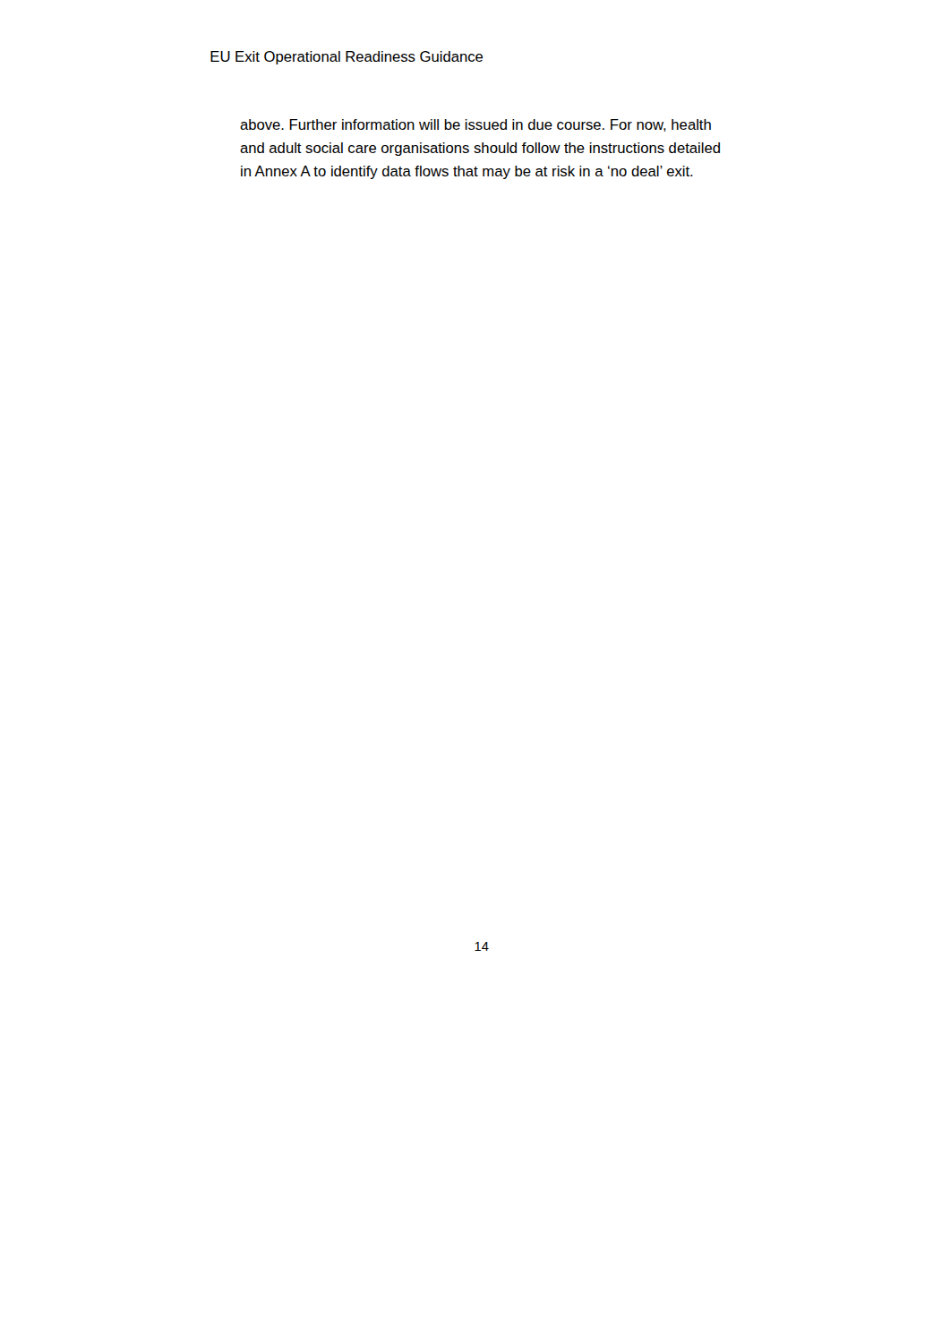EU Exit Operational Readiness Guidance
above. Further information will be issued in due course. For now, health and adult social care organisations should follow the instructions detailed in Annex A to identify data flows that may be at risk in a ‘no deal’ exit.
14